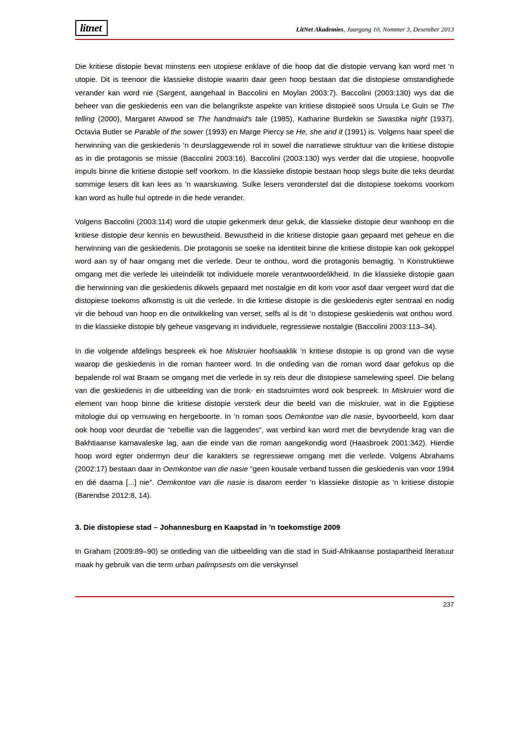litnet
LitNet Akademies, Jaargang 10, Nommer 3, Desember 2013
Die kritiese distopie bevat minstens een utopiese enklave of die hoop dat die distopie vervang kan word met ’n utopie. Dit is teenoor die klassieke distopie waarin daar geen hoop bestaan dat die distopiese omstandighede verander kan word nie (Sargent, aangehaal in Baccolini en Moylan 2003:7). Baccolini (2003:130) wys dat die beheer van die geskiedenis een van die belangrikste aspekte van kritiese distopieë soos Ursula Le Guin se The telling (2000), Margaret Atwood se The handmaid's tale (1985), Katharine Burdekin se Swastika night (1937), Octavia Butler se Parable of the sower (1993) en Marge Piercy se He, she and it (1991) is. Volgens haar speel die herwinning van die geskiedenis ’n deurslaggewende rol in sowel die narratiewe struktuur van die kritiese distopie as in die protagonis se missie (Baccolini 2003:16). Baccolini (2003:130) wys verder dat die utopiese, hoopvolle impuls binne die kritiese distopie self voorkom. In die klassieke distopie bestaan hoop slegs buite die teks deurdat sommige lesers dit kan lees as ’n waarskuwing. Sulke lesers veronderstel dat die distopiese toekoms voorkom kan word as hulle hul optrede in die hede verander.
Volgens Baccolini (2003:114) word die utopie gekenmerk deur geluk, die klassieke distopie deur wanhoop en die kritiese distopie deur kennis en bewustheid. Bewustheid in die kritiese distopie gaan gepaard met geheue en die herwinning van die geskiedenis. Die protagonis se soeke na identiteit binne die kritiese distopie kan ook gekoppel word aan sy of haar omgang met die verlede. Deur te onthou, word die protagonis bemagtig. ’n Konstruktiewe omgang met die verlede lei uiteindelik tot individuele morele verantwoordelikheid. In die klassieke distopie gaan die herwinning van die geskiedenis dikwels gepaard met nostalgie en dit kom voor asof daar vergeet word dat die distopiese toekoms afkomstig is uit die verlede. In die kritiese distopie is die geskiedenis egter sentraal en nodig vir die behoud van hoop en die ontwikkeling van verset, selfs al is dit ’n distopiese geskiedenis wat onthou word. In die klassieke distopie bly geheue vasgevang in individuele, regressiewe nostalgie (Baccolini 2003:113–34).
In die volgende afdelings bespreek ek hoe Miskruier hoofsaaklik ’n kritiese distopie is op grond van die wyse waarop die geskiedenis in die roman hanteer word. In die ontleding van die roman word daar gefokus op die bepalende rol wat Braam se omgang met die verlede in sy reis deur die distopiese samelewing speel. Die belang van die geskiedenis in die uitbeelding van die tronk- en stadsruimtes word ook bespreek. In Miskruier word die element van hoop binne die kritiese distopie versterk deur die beeld van die miskruier, wat in die Egiptiese mitologie dui op vernuwing en hergeboorte. In ’n roman soos Oemkontoe van die nasie, byvoorbeeld, kom daar ook hoop voor deurdat die “rebellie van die laggendes”, wat verbind kan word met die bevrydende krag van die Bakhtiaanse karnavaleske lag, aan die einde van die roman aangekondig word (Haasbroek 2001:342). Hierdie hoop word egter ondermyn deur die karakters se regressiewe omgang met die verlede. Volgens Abrahams (2002:17) bestaan daar in Oemkontoe van die nasie “geen kousale verband tussen die geskiedenis van voor 1994 en dié daarna [...] nie”. Oemkontoe van die nasie is daarom eerder ’n klassieke distopie as ’n kritiese distopie (Barendse 2012:8, 14).
3. Die distopiese stad – Johannesburg en Kaapstad in ’n toekomstige 2009
In Graham (2009:89–90) se ontleding van die uitbeelding van die stad in Suid-Afrikaanse postapartheid literatuur maak hy gebruik van die term urban palimpsests om die verskynsel
237